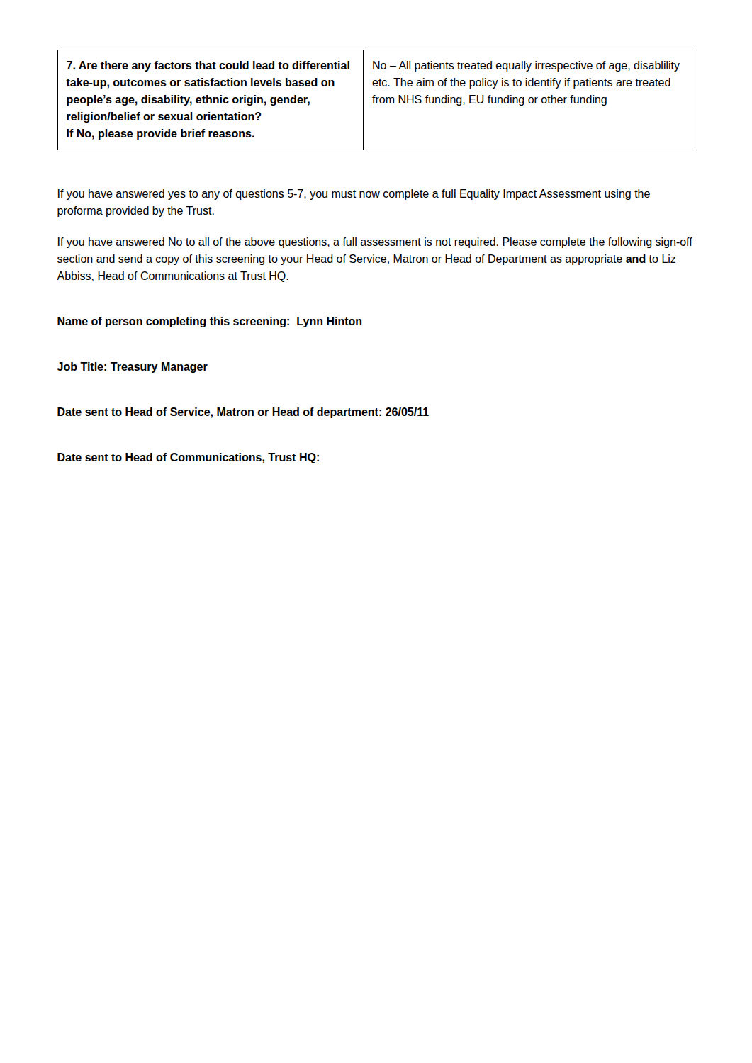| 7. Are there any factors that could lead to differential take-up, outcomes or satisfaction levels based on people’s age, disability, ethnic origin, gender, religion/belief or sexual orientation? If No, please provide brief reasons. | No – All patients treated equally irrespective of age, disablility etc. The aim of the policy is to identify if patients are treated from NHS funding, EU funding or other funding |
If you have answered yes to any of questions 5-7, you must now complete a full Equality Impact Assessment using the proforma provided by the Trust.
If you have answered No to all of the above questions, a full assessment is not required. Please complete the following sign-off section and send a copy of this screening to your Head of Service, Matron or Head of Department as appropriate and to Liz Abbiss, Head of Communications at Trust HQ.
Name of person completing this screening: Lynn Hinton
Job Title: Treasury Manager
Date sent to Head of Service, Matron or Head of department: 26/05/11
Date sent to Head of Communications, Trust HQ: